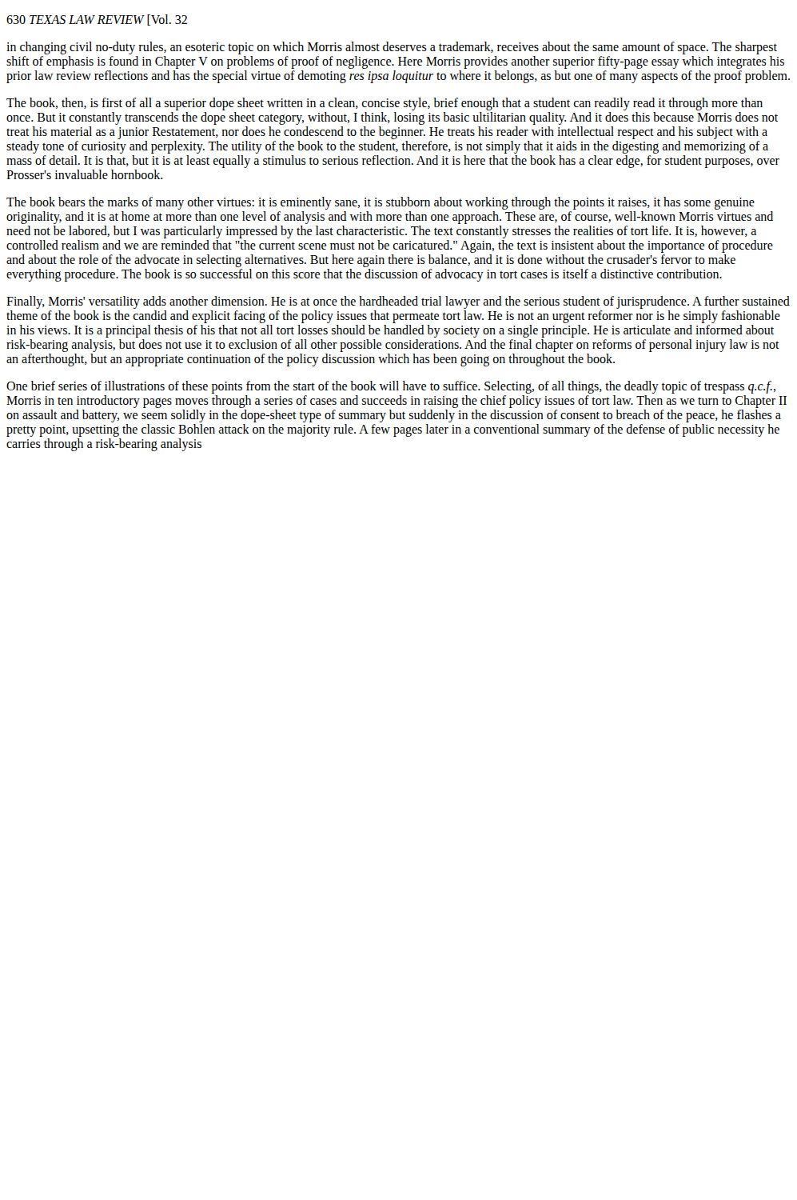630 TEXAS LAW REVIEW [Vol. 32
in changing civil no-duty rules, an esoteric topic on which Morris almost deserves a trademark, receives about the same amount of space. The sharpest shift of emphasis is found in Chapter V on problems of proof of negligence. Here Morris provides another superior fifty-page essay which integrates his prior law review reflections and has the special virtue of demoting res ipsa loquitur to where it belongs, as but one of many aspects of the proof problem.
The book, then, is first of all a superior dope sheet written in a clean, concise style, brief enough that a student can readily read it through more than once. But it constantly transcends the dope sheet category, without, I think, losing its basic ultilitarian quality. And it does this because Morris does not treat his material as a junior Restatement, nor does he condescend to the beginner. He treats his reader with intellectual respect and his subject with a steady tone of curiosity and perplexity. The utility of the book to the student, therefore, is not simply that it aids in the digesting and memorizing of a mass of detail. It is that, but it is at least equally a stimulus to serious reflection. And it is here that the book has a clear edge, for student purposes, over Prosser's invaluable hornbook.
The book bears the marks of many other virtues: it is eminently sane, it is stubborn about working through the points it raises, it has some genuine originality, and it is at home at more than one level of analysis and with more than one approach. These are, of course, well-known Morris virtues and need not be labored, but I was particularly impressed by the last characteristic. The text constantly stresses the realities of tort life. It is, however, a controlled realism and we are reminded that "the current scene must not be caricatured." Again, the text is insistent about the importance of procedure and about the role of the advocate in selecting alternatives. But here again there is balance, and it is done without the crusader's fervor to make everything procedure. The book is so successful on this score that the discussion of advocacy in tort cases is itself a distinctive contribution.
Finally, Morris' versatility adds another dimension. He is at once the hardheaded trial lawyer and the serious student of jurisprudence. A further sustained theme of the book is the candid and explicit facing of the policy issues that permeate tort law. He is not an urgent reformer nor is he simply fashionable in his views. It is a principal thesis of his that not all tort losses should be handled by society on a single principle. He is articulate and informed about risk-bearing analysis, but does not use it to exclusion of all other possible considerations. And the final chapter on reforms of personal injury law is not an afterthought, but an appropriate continuation of the policy discussion which has been going on throughout the book.
One brief series of illustrations of these points from the start of the book will have to suffice. Selecting, of all things, the deadly topic of trespass q.c.f., Morris in ten introductory pages moves through a series of cases and succeeds in raising the chief policy issues of tort law. Then as we turn to Chapter II on assault and battery, we seem solidly in the dope-sheet type of summary but suddenly in the discussion of consent to breach of the peace, he flashes a pretty point, upsetting the classic Bohlen attack on the majority rule. A few pages later in a conventional summary of the defense of public necessity he carries through a risk-bearing analysis